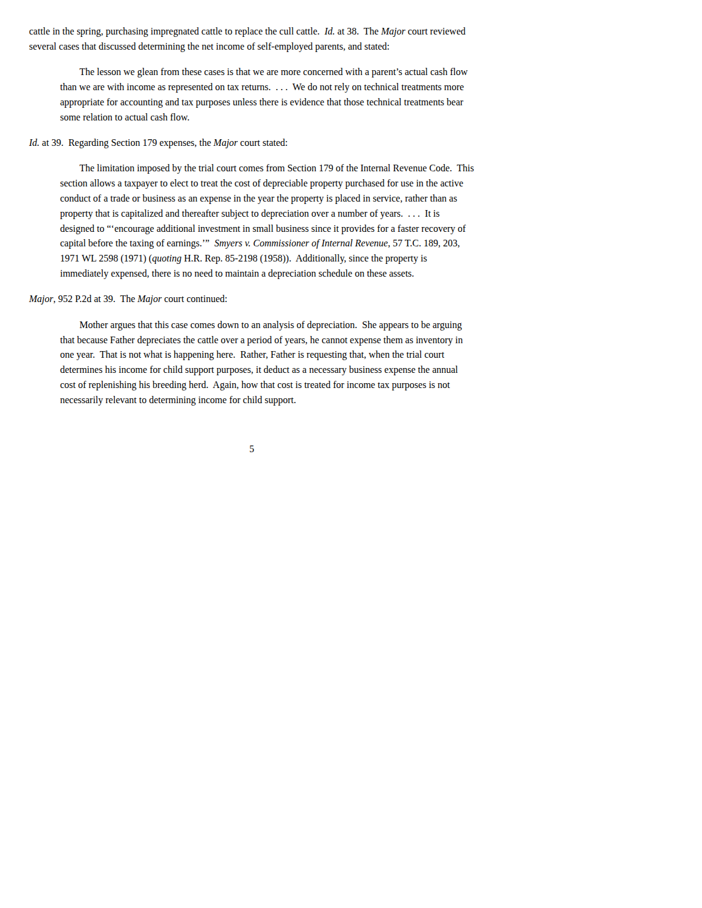cattle in the spring, purchasing impregnated cattle to replace the cull cattle. Id. at 38. The Major court reviewed several cases that discussed determining the net income of self-employed parents, and stated:
The lesson we glean from these cases is that we are more concerned with a parent’s actual cash flow than we are with income as represented on tax returns. . . . We do not rely on technical treatments more appropriate for accounting and tax purposes unless there is evidence that those technical treatments bear some relation to actual cash flow.
Id. at 39. Regarding Section 179 expenses, the Major court stated:
The limitation imposed by the trial court comes from Section 179 of the Internal Revenue Code. This section allows a taxpayer to elect to treat the cost of depreciable property purchased for use in the active conduct of a trade or business as an expense in the year the property is placed in service, rather than as property that is capitalized and thereafter subject to depreciation over a number of years. . . . It is designed to “‘encourage additional investment in small business since it provides for a faster recovery of capital before the taxing of earnings.’” Smyers v. Commissioner of Internal Revenue, 57 T.C. 189, 203, 1971 WL 2598 (1971) (quoting H.R. Rep. 85-2198 (1958)). Additionally, since the property is immediately expensed, there is no need to maintain a depreciation schedule on these assets.
Major, 952 P.2d at 39. The Major court continued:
Mother argues that this case comes down to an analysis of depreciation. She appears to be arguing that because Father depreciates the cattle over a period of years, he cannot expense them as inventory in one year. That is not what is happening here. Rather, Father is requesting that, when the trial court determines his income for child support purposes, it deduct as a necessary business expense the annual cost of replenishing his breeding herd. Again, how that cost is treated for income tax purposes is not necessarily relevant to determining income for child support.
5